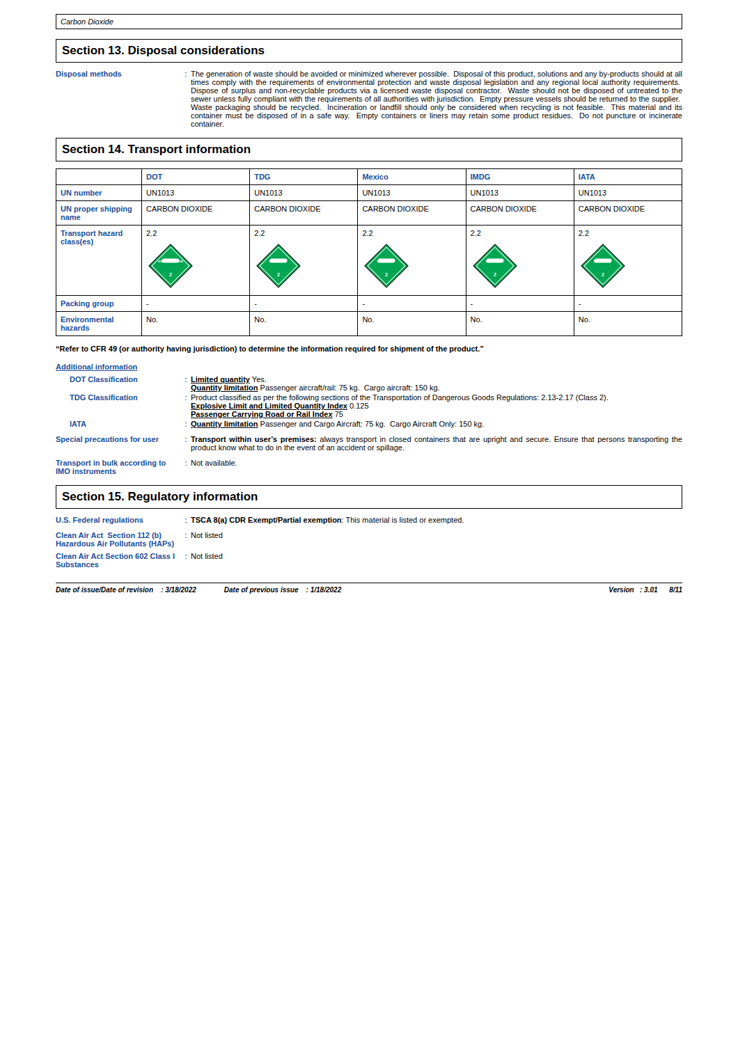Carbon Dioxide
Section 13. Disposal considerations
Disposal methods
:
The generation of waste should be avoided or minimized wherever possible. Disposal of this product, solutions and any by-products should at all times comply with the requirements of environmental protection and waste disposal legislation and any regional local authority requirements. Dispose of surplus and non-recyclable products via a licensed waste disposal contractor. Waste should not be disposed of untreated to the sewer unless fully compliant with the requirements of all authorities with jurisdiction. Empty pressure vessels should be returned to the supplier. Waste packaging should be recycled. Incineration or landfill should only be considered when recycling is not feasible. This material and its container must be disposed of in a safe way. Empty containers or liners may retain some product residues. Do not puncture or incinerate container.
Section 14. Transport information
| | DOT | TDG | Mexico | IMDG | IATA |
| --- | --- | --- | --- | --- | --- |
| UN number | UN1013 | UN1013 | UN1013 | UN1013 | UN1013 |
| UN proper shipping name | CARBON DIOXIDE | CARBON DIOXIDE | CARBON DIOXIDE | CARBON DIOXIDE | CARBON DIOXIDE |
| Transport hazard class(es) | 2.2 NON-FLAMMABLE GAS 2 | 2.2 2 | 2.2 2 | 2.2 2 | 2.2 2 |
| Packing group | - | - | - | - | - |
| Environmental hazards | No. | No. | No. | No. | No. |
“Refer to CFR 49 (or authority having jurisdiction) to determine the information required for shipment of the product.”
Additional information
DOT Classification
:
Limited quantity Yes.
Quantity limitation Passenger aircraft/rail: 75 kg. Cargo aircraft: 150 kg.
TDG Classification
:
Product classified as per the following sections of the Transportation of Dangerous Goods Regulations: 2.13-2.17 (Class 2).
Explosive Limit and Limited Quantity Index 0.125
Passenger Carrying Road or Rail Index 75
IATA
:
Quantity limitation Passenger and Cargo Aircraft: 75 kg. Cargo Aircraft Only: 150 kg.
Special precautions for user
:
Transport within user’s premises: always transport in closed containers that are upright and secure. Ensure that persons transporting the product know what to do in the event of an accident or spillage.
Transport in bulk according to IMO instruments
:
Not available.
Section 15. Regulatory information
U.S. Federal regulations
:
TSCA 8(a) CDR Exempt/Partial exemption: This material is listed or exempted.
Clean Air Act Section 112 (b) Hazardous Air Pollutants (HAPs)
:
Not listed
Clean Air Act Section 602 Class I Substances
:
Not listed
Date of issue/Date of revision : 3/18/2022
Date of previous issue : 1/18/2022
Version : 3.01 8/11